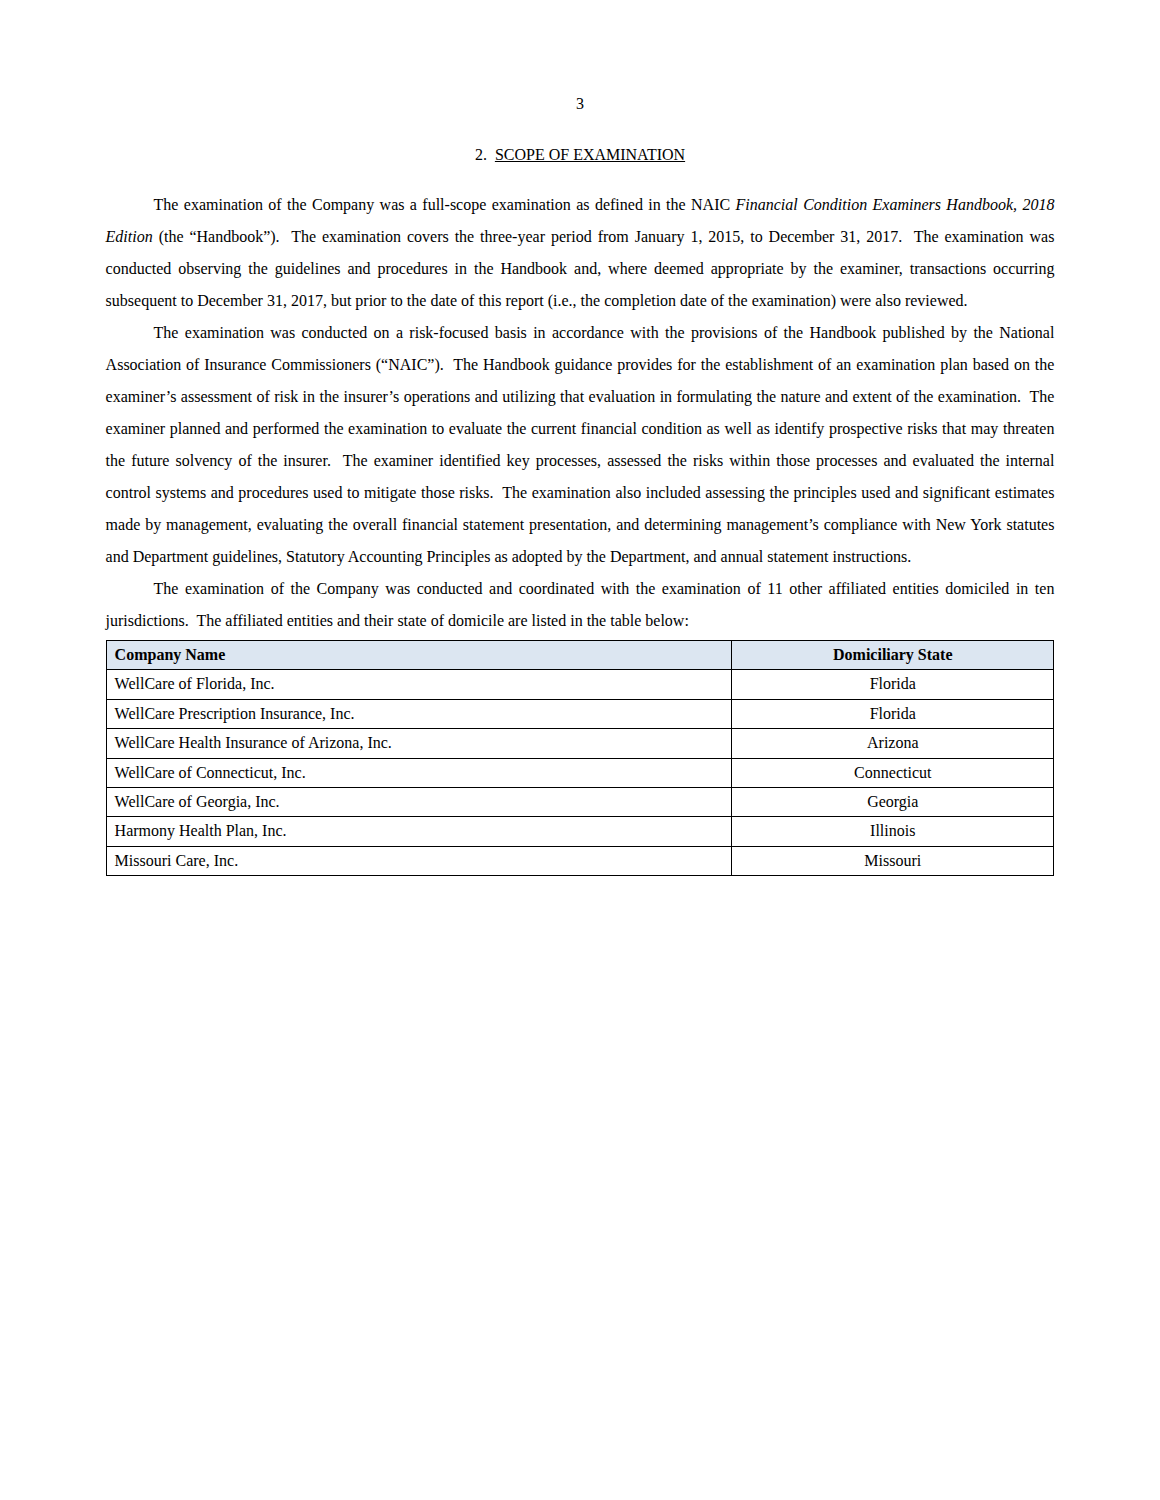3
2. SCOPE OF EXAMINATION
The examination of the Company was a full-scope examination as defined in the NAIC Financial Condition Examiners Handbook, 2018 Edition (the “Handbook”). The examination covers the three-year period from January 1, 2015, to December 31, 2017. The examination was conducted observing the guidelines and procedures in the Handbook and, where deemed appropriate by the examiner, transactions occurring subsequent to December 31, 2017, but prior to the date of this report (i.e., the completion date of the examination) were also reviewed.
The examination was conducted on a risk-focused basis in accordance with the provisions of the Handbook published by the National Association of Insurance Commissioners (“NAIC”). The Handbook guidance provides for the establishment of an examination plan based on the examiner’s assessment of risk in the insurer’s operations and utilizing that evaluation in formulating the nature and extent of the examination. The examiner planned and performed the examination to evaluate the current financial condition as well as identify prospective risks that may threaten the future solvency of the insurer. The examiner identified key processes, assessed the risks within those processes and evaluated the internal control systems and procedures used to mitigate those risks. The examination also included assessing the principles used and significant estimates made by management, evaluating the overall financial statement presentation, and determining management’s compliance with New York statutes and Department guidelines, Statutory Accounting Principles as adopted by the Department, and annual statement instructions.
The examination of the Company was conducted and coordinated with the examination of 11 other affiliated entities domiciled in ten jurisdictions. The affiliated entities and their state of domicile are listed in the table below:
| Company Name | Domiciliary State |
| --- | --- |
| WellCare of Florida, Inc. | Florida |
| WellCare Prescription Insurance, Inc. | Florida |
| WellCare Health Insurance of Arizona, Inc. | Arizona |
| WellCare of Connecticut, Inc. | Connecticut |
| WellCare of Georgia, Inc. | Georgia |
| Harmony Health Plan, Inc. | Illinois |
| Missouri Care, Inc. | Missouri |